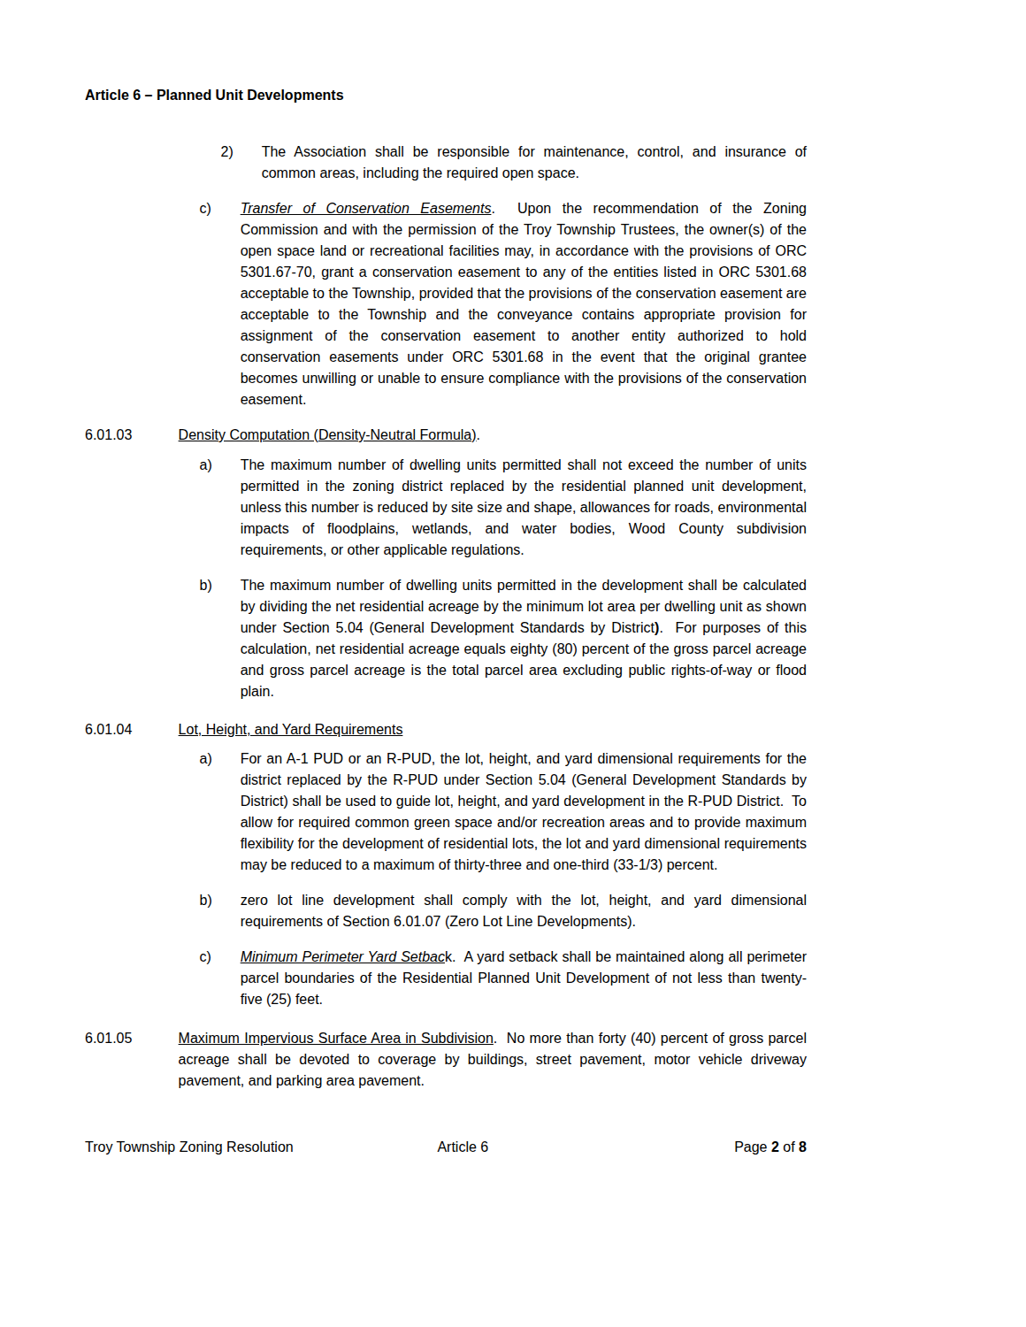Article 6 – Planned Unit Developments
2)
The Association shall be responsible for maintenance, control, and insurance of common areas, including the required open space.
c)
Transfer of Conservation Easements. Upon the recommendation of the Zoning Commission and with the permission of the Troy Township Trustees, the owner(s) of the open space land or recreational facilities may, in accordance with the provisions of ORC 5301.67-70, grant a conservation easement to any of the entities listed in ORC 5301.68 acceptable to the Township, provided that the provisions of the conservation easement are acceptable to the Township and the conveyance contains appropriate provision for assignment of the conservation easement to another entity authorized to hold conservation easements under ORC 5301.68 in the event that the original grantee becomes unwilling or unable to ensure compliance with the provisions of the conservation easement.
6.01.03
Density Computation (Density-Neutral Formula).
a)
The maximum number of dwelling units permitted shall not exceed the number of units permitted in the zoning district replaced by the residential planned unit development, unless this number is reduced by site size and shape, allowances for roads, environmental impacts of floodplains, wetlands, and water bodies, Wood County subdivision requirements, or other applicable regulations.
b)
The maximum number of dwelling units permitted in the development shall be calculated by dividing the net residential acreage by the minimum lot area per dwelling unit as shown under Section 5.04 (General Development Standards by District). For purposes of this calculation, net residential acreage equals eighty (80) percent of the gross parcel acreage and gross parcel acreage is the total parcel area excluding public rights-of-way or flood plain.
6.01.04
Lot, Height, and Yard Requirements
a)
For an A-1 PUD or an R-PUD, the lot, height, and yard dimensional requirements for the district replaced by the R-PUD under Section 5.04 (General Development Standards by District) shall be used to guide lot, height, and yard development in the R-PUD District. To allow for required common green space and/or recreation areas and to provide maximum flexibility for the development of residential lots, the lot and yard dimensional requirements may be reduced to a maximum of thirty-three and one-third (33-1/3) percent.
b)
zero lot line development shall comply with the lot, height, and yard dimensional requirements of Section 6.01.07 (Zero Lot Line Developments).
c)
Minimum Perimeter Yard Setback. A yard setback shall be maintained along all perimeter parcel boundaries of the Residential Planned Unit Development of not less than twenty-five (25) feet.
6.01.05
Maximum Impervious Surface Area in Subdivision. No more than forty (40) percent of gross parcel acreage shall be devoted to coverage by buildings, street pavement, motor vehicle driveway pavement, and parking area pavement.
Troy Township Zoning Resolution
Article 6
Page 2 of 8